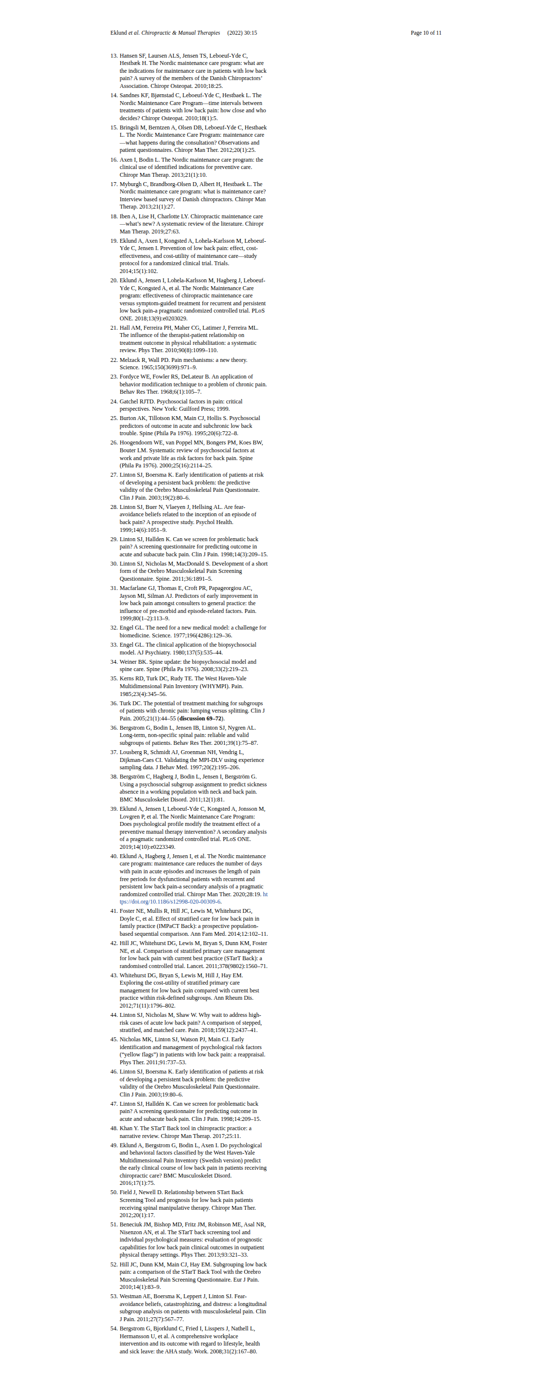Eklund et al. Chiropractic & Manual Therapies (2022) 30:15
Page 10 of 11
Hansen SF, Laursen ALS, Jensen TS, Leboeuf-Yde C, Hestbæk H. The Nordic maintenance care program: what are the indications for maintenance care in patients with low back pain? A survey of the members of the Danish Chiropractors’ Association. Chiropr Osteopat. 2010;18:25.
Sandnes KF, Bjørnstad C, Leboeuf-Yde C, Hestbaek L. The Nordic Maintenance Care Program—time intervals between treatments of patients with low back pain: how close and who decides? Chiropr Osteopat. 2010;18(1):5.
Bringsli M, Berntzen A, Olsen DB, Leboeuf-Yde C, Hestbaek L. The Nordic Maintenance Care Program: maintenance care—what happens during the consultation? Observations and patient questionnaires. Chiropr Man Ther. 2012;20(1):25.
Axen I, Bodin L. The Nordic maintenance care program: the clinical use of identified indications for preventive care. Chiropr Man Therap. 2013;21(1):10.
Myburgh C, Brandborg-Olsen D, Albert H, Hestbaek L. The Nordic maintenance care program: what is maintenance care? Interview based survey of Danish chiropractors. Chiropr Man Therap. 2013;21(1):27.
Iben A, Lise H, Charlotte LY. Chiropractic maintenance care—what’s new? A systematic review of the literature. Chiropr Man Therap. 2019;27:63.
Eklund A, Axen I, Kongsted A, Lohela-Karlsson M, Leboeuf-Yde C, Jensen I. Prevention of low back pain: effect, cost-effectiveness, and cost-utility of maintenance care—study protocol for a randomized clinical trial. Trials. 2014;15(1):102.
Eklund A, Jensen I, Lohela-Karlsson M, Hagberg J, Leboeuf-Yde C, Kongsted A, et al. The Nordic Maintenance Care program: effectiveness of chiropractic maintenance care versus symptom-guided treatment for recurrent and persistent low back pain-a pragmatic randomized controlled trial. PLoS ONE. 2018;13(9):e0203029.
Hall AM, Ferreira PH, Maher CG, Latimer J, Ferreira ML. The influence of the therapist-patient relationship on treatment outcome in physical rehabilitation: a systematic review. Phys Ther. 2010;90(8):1099–110.
Melzack R, Wall PD. Pain mechanisms: a new theory. Science. 1965;150(3699):971–9.
Fordyce WE, Fowler RS, DeLateur B. An application of behavior modification technique to a problem of chronic pain. Behav Res Ther. 1968;6(1):105–7.
Gatchel RJTD. Psychosocial factors in pain: critical perspectives. New York: Guilford Press; 1999.
Burton AK, Tillotson KM, Main CJ, Hollis S. Psychosocial predictors of outcome in acute and subchronic low back trouble. Spine (Phila Pa 1976). 1995;20(6):722–8.
Hoogendoorn WE, van Poppel MN, Bongers PM, Koes BW, Bouter LM. Systematic review of psychosocial factors at work and private life as risk factors for back pain. Spine (Phila Pa 1976). 2000;25(16):2114–25.
Linton SJ, Boersma K. Early identification of patients at risk of developing a persistent back problem: the predictive validity of the Orebro Musculoskeletal Pain Questionnaire. Clin J Pain. 2003;19(2):80–6.
Linton SJ, Buer N, Vlaeyen J, Hellsing AL. Are fear-avoidance beliefs related to the inception of an episode of back pain? A prospective study. Psychol Health. 1999;14(6):1051–9.
Linton SJ, Hallden K. Can we screen for problematic back pain? A screening questionnaire for predicting outcome in acute and subacute back pain. Clin J Pain. 1998;14(3):209–15.
Linton SJ, Nicholas M, MacDonald S. Development of a short form of the Orebro Musculoskeletal Pain Screening Questionnaire. Spine. 2011;36:1891–5.
Macfarlane GJ, Thomas E, Croft PR, Papageorgiou AC, Jayson MI, Silman AJ. Predictors of early improvement in low back pain amongst consulters to general practice: the influence of pre-morbid and episode-related factors. Pain. 1999;80(1–2):113–9.
Engel GL. The need for a new medical model: a challenge for biomedicine. Science. 1977;196(4286):129–36.
Engel GL. The clinical application of the biopsychosocial model. AJ Psychiatry. 1980;137(5):535–44.
Weiner BK. Spine update: the biopsychosocial model and spine care. Spine (Phila Pa 1976). 2008;33(2):219–23.
Kerns RD, Turk DC, Rudy TE. The West Haven-Yale Multidimensional Pain Inventory (WHYMPI). Pain. 1985;23(4):345–56.
Turk DC. The potential of treatment matching for subgroups of patients with chronic pain: lumping versus splitting. Clin J Pain. 2005;21(1):44–55 (discussion 69–72).
Bergstrom G, Bodin L, Jensen IB, Linton SJ, Nygren AL. Long-term, non-specific spinal pain: reliable and valid subgroups of patients. Behav Res Ther. 2001;39(1):75–87.
Lousberg R, Schmidt AJ, Groenman NH, Vendrig L, Dijkman-Caes CI. Validating the MPI-DLV using experience sampling data. J Behav Med. 1997;20(2):195–206.
Bergström C, Hagberg J, Bodin L, Jensen I, Bergström G. Using a psychosocial subgroup assignment to predict sickness absence in a working population with neck and back pain. BMC Musculoskelet Disord. 2011;12(1):81.
Eklund A, Jensen I, Leboeuf-Yde C, Kongsted A, Jonsson M, Lovgren P, et al. The Nordic Maintenance Care Program: Does psychological profile modify the treatment effect of a preventive manual therapy intervention? A secondary analysis of a pragmatic randomized controlled trial. PLoS ONE. 2019;14(10):e0223349.
Eklund A, Hagberg J, Jensen I, et al. The Nordic maintenance care program: maintenance care reduces the number of days with pain in acute episodes and increases the length of pain free periods for dysfunctional patients with recurrent and persistent low back pain-a secondary analysis of a pragmatic randomized controlled trial. Chiropr Man Ther. 2020;28:19. https://doi.org/10.1186/s12998-020-00309-6.
Foster NE, Mullis R, Hill JC, Lewis M, Whitehurst DG, Doyle C, et al. Effect of stratified care for low back pain in family practice (IMPaCT Back): a prospective population-based sequential comparison. Ann Fam Med. 2014;12:102–11.
Hill JC, Whitehurst DG, Lewis M, Bryan S, Dunn KM, Foster NE, et al. Comparison of stratified primary care management for low back pain with current best practice (STarT Back): a randomised controlled trial. Lancet. 2011;378(9802):1560–71.
Whitehurst DG, Bryan S, Lewis M, Hill J, Hay EM. Exploring the cost-utility of stratified primary care management for low back pain compared with current best practice within risk-defined subgroups. Ann Rheum Dis. 2012;71(11):1796–802.
Linton SJ, Nicholas M, Shaw W. Why wait to address high-risk cases of acute low back pain? A comparison of stepped, stratified, and matched care. Pain. 2018;159(12):2437–41.
Nicholas MK, Linton SJ, Watson PJ, Main CJ. Early identification and management of psychological risk factors (“yellow flags”) in patients with low back pain: a reappraisal. Phys Ther. 2011;91:737–53.
Linton SJ, Boersma K. Early identification of patients at risk of developing a persistent back problem: the predictive validity of the Orebro Musculoskeletal Pain Questionnaire. Clin J Pain. 2003;19:80–6.
Linton SJ, Halldén K. Can we screen for problematic back pain? A screening questionnaire for predicting outcome in acute and subacute back pain. Clin J Pain. 1998;14:209–15.
Khan Y. The STarT Back tool in chiropractic practice: a narrative review. Chiropr Man Therap. 2017;25:11.
Eklund A, Bergstrom G, Bodin L, Axen I. Do psychological and behavioral factors classified by the West Haven-Yale Multidimensional Pain Inventory (Swedish version) predict the early clinical course of low back pain in patients receiving chiropractic care? BMC Musculoskelet Disord. 2016;17(1):75.
Field J, Newell D. Relationship between STart Back Screening Tool and prognosis for low back pain patients receiving spinal manipulative therapy. Chiropr Man Ther. 2012;20(1):17.
Beneciuk JM, Bishop MD, Fritz JM, Robinson ME, Asal NR, Nisenzon AN, et al. The STarT back screening tool and individual psychological measures: evaluation of prognostic capabilities for low back pain clinical outcomes in outpatient physical therapy settings. Phys Ther. 2013;93:321–33.
Hill JC, Dunn KM, Main CJ, Hay EM. Subgrouping low back pain: a comparison of the STarT Back Tool with the Orebro Musculoskeletal Pain Screening Questionnaire. Eur J Pain. 2010;14(1):83–9.
Westman AE, Boersma K, Leppert J, Linton SJ. Fear-avoidance beliefs, catastrophizing, and distress: a longitudinal subgroup analysis on patients with musculoskeletal pain. Clin J Pain. 2011;27(7):567–77.
Bergstrom G, Bjorklund C, Fried I, Lisspers J, Nathell L, Hermansson U, et al. A comprehensive workplace intervention and its outcome with regard to lifestyle, health and sick leave: the AHA study. Work. 2008;31(2):167–80.